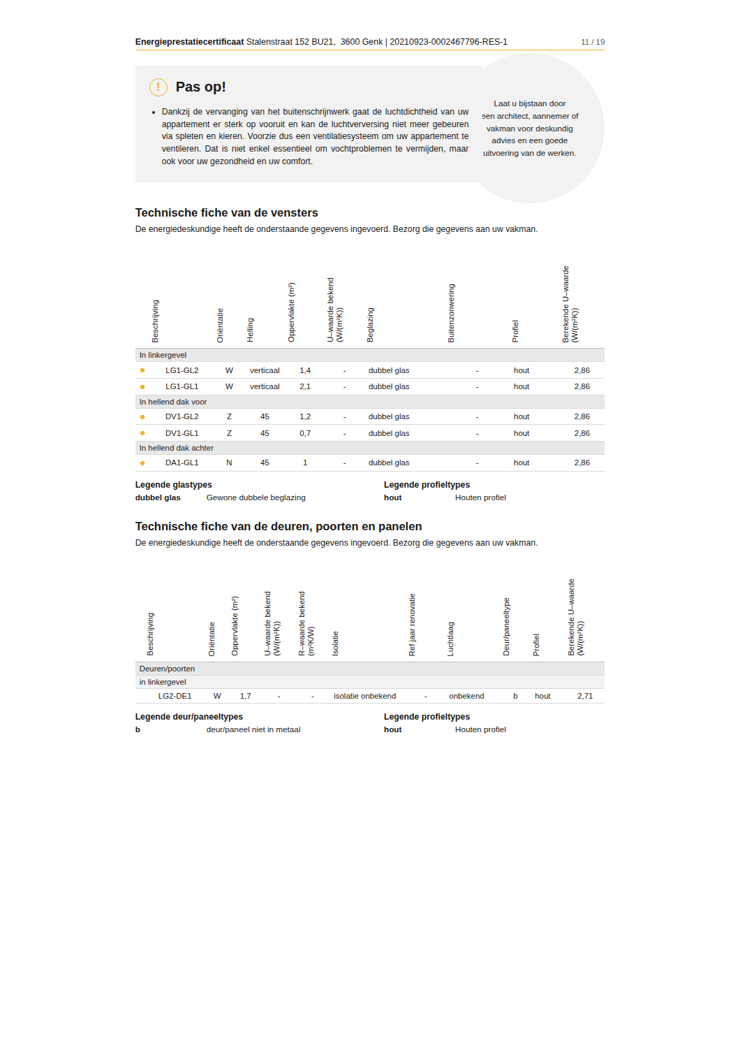Energieprestatiecertificaat Stalenstraat 152 BU21, 3600 Genk | 20210923-0002467796-RES-1
11 / 19
Laat u bijstaan door
een architect, aannemer of
vakman voor deskundig
advies en een goede
uitvoering van de werken.
!
Pas op!
Dankzij de vervanging van het buitenschrijnwerk gaat de luchtdichtheid van uw appartement er sterk op vooruit en kan de luchtverversing niet meer gebeuren via spleten en kieren. Voorzie dus een ventilatiesysteem om uw appartement te ventileren. Dat is niet enkel essentieel om vochtproblemen te vermijden, maar ook voor uw gezondheid en uw comfort.
Technische fiche van de vensters
De energiedeskundige heeft de onderstaande gegevens ingevoerd. Bezorg die gegevens aan uw vakman.
| | Beschrijving | Oriëntatie | Helling | Oppervlakte (m²) | U–waarde bekend (W/(m²K)) | Beglazing | Buitenzonwering | Profiel | Berekende U–waarde (W/(m²K)) |
| --- | --- | --- | --- | --- | --- | --- | --- | --- | --- |
| In linkergevel |
| ● | LG1-GL2 | W | verticaal | 1,4 | - | dubbel glas | - | hout | 2,86 |
| ● | LG1-GL1 | W | verticaal | 2,1 | - | dubbel glas | - | hout | 2,86 |
| In hellend dak voor |
| ● | DV1-GL2 | Z | 45 | 1,2 | - | dubbel glas | - | hout | 2,86 |
| ● | DV1-GL1 | Z | 45 | 0,7 | - | dubbel glas | - | hout | 2,86 |
| In hellend dak achter |
| ● | DA1-GL1 | N | 45 | 1 | - | dubbel glas | - | hout | 2,86 |
Legende glastypes
dubbel glas
Gewone dubbele beglazing
Legende profieltypes
hout
Houten profiel
Technische fiche van de deuren, poorten en panelen
De energiedeskundige heeft de onderstaande gegevens ingevoerd. Bezorg die gegevens aan uw vakman.
| | Beschrijving | Oriëntatie | Oppervlakte (m²) | U–waarde bekend (W/(m²K)) | R–waarde bekend (m²K/W) | Isolatie | Ref jaar renovatie | Luchtlaag | Deur/paneeltype | Profiel | Berekende U–waarde (W/(m²K)) |
| --- | --- | --- | --- | --- | --- | --- | --- | --- | --- | --- | --- |
| Deuren/poorten |
| in linkergevel |
| | LG2-DE1 | W | 1,7 | - | - | isolatie onbekend | - | onbekend | b | hout | 2,71 |
Legende deur/paneeltypes
b
deur/paneel niet in metaal
Legende profieltypes
hout
Houten profiel